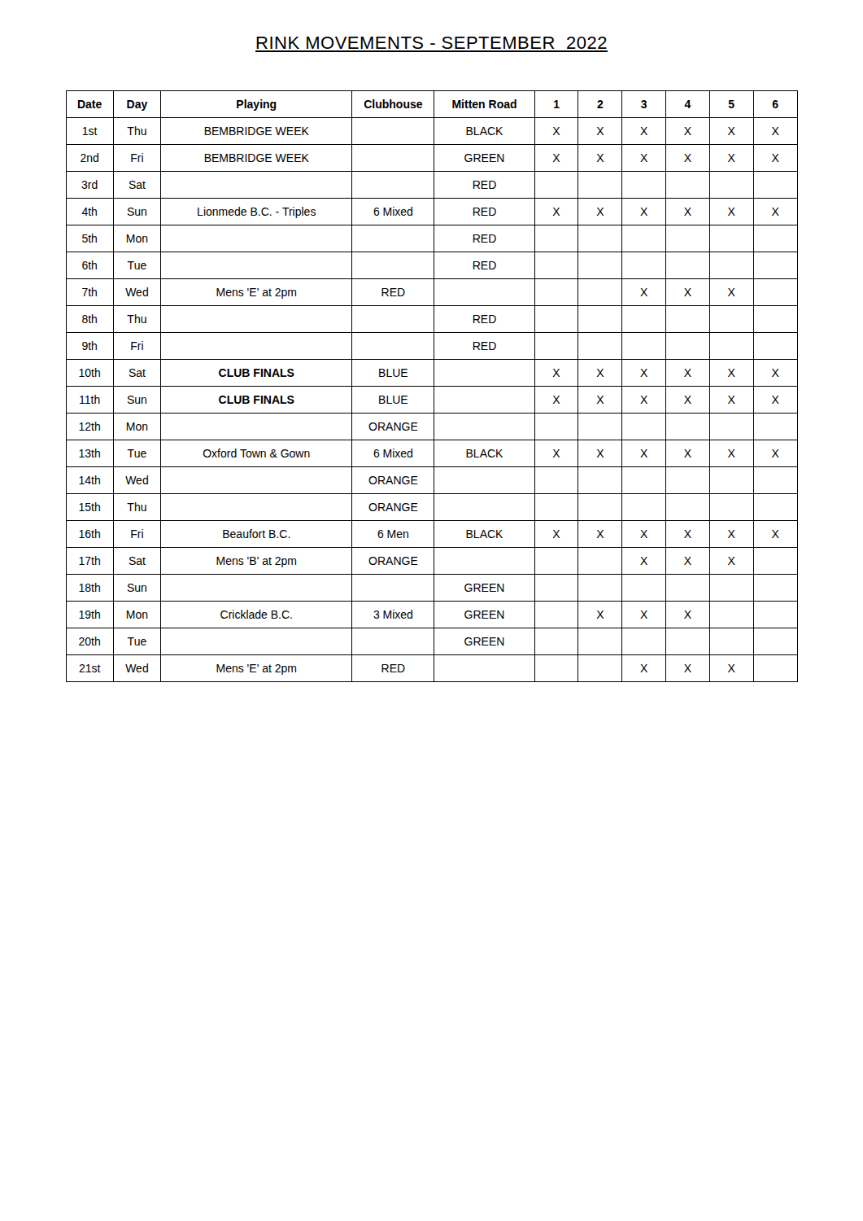RINK MOVEMENTS - SEPTEMBER 2022
| Date | Day | Playing | Clubhouse | Mitten Road | 1 | 2 | 3 | 4 | 5 | 6 |
| --- | --- | --- | --- | --- | --- | --- | --- | --- | --- | --- |
| 1st | Thu | BEMBRIDGE WEEK | | BLACK | X | X | X | X | X | X |
| 2nd | Fri | BEMBRIDGE WEEK | | GREEN | X | X | X | X | X | X |
| 3rd | Sat | | | RED | | | | | | |
| 4th | Sun | Lionmede B.C. - Triples | 6 Mixed | RED | X | X | X | X | X | X |
| 5th | Mon | | | RED | | | | | | |
| 6th | Tue | | | RED | | | | | | |
| 7th | Wed | Mens 'E' at 2pm | RED | | | | X | X | X | |
| 8th | Thu | | | RED | | | | | | |
| 9th | Fri | | | RED | | | | | | |
| 10th | Sat | CLUB FINALS | BLUE | | X | X | X | X | X | X |
| 11th | Sun | CLUB FINALS | BLUE | | X | X | X | X | X | X |
| 12th | Mon | | ORANGE | | | | | | | |
| 13th | Tue | Oxford Town & Gown | 6 Mixed | BLACK | X | X | X | X | X | X |
| 14th | Wed | | ORANGE | | | | | | | |
| 15th | Thu | | ORANGE | | | | | | | |
| 16th | Fri | Beaufort B.C. | 6 Men | BLACK | X | X | X | X | X | X |
| 17th | Sat | Mens 'B' at 2pm | ORANGE | | | | X | X | X | |
| 18th | Sun | | | GREEN | | | | | | |
| 19th | Mon | Cricklade B.C. | 3 Mixed | GREEN | | X | X | X | | |
| 20th | Tue | | | GREEN | | | | | | |
| 21st | Wed | Mens 'E' at 2pm | RED | | | | X | X | X | |